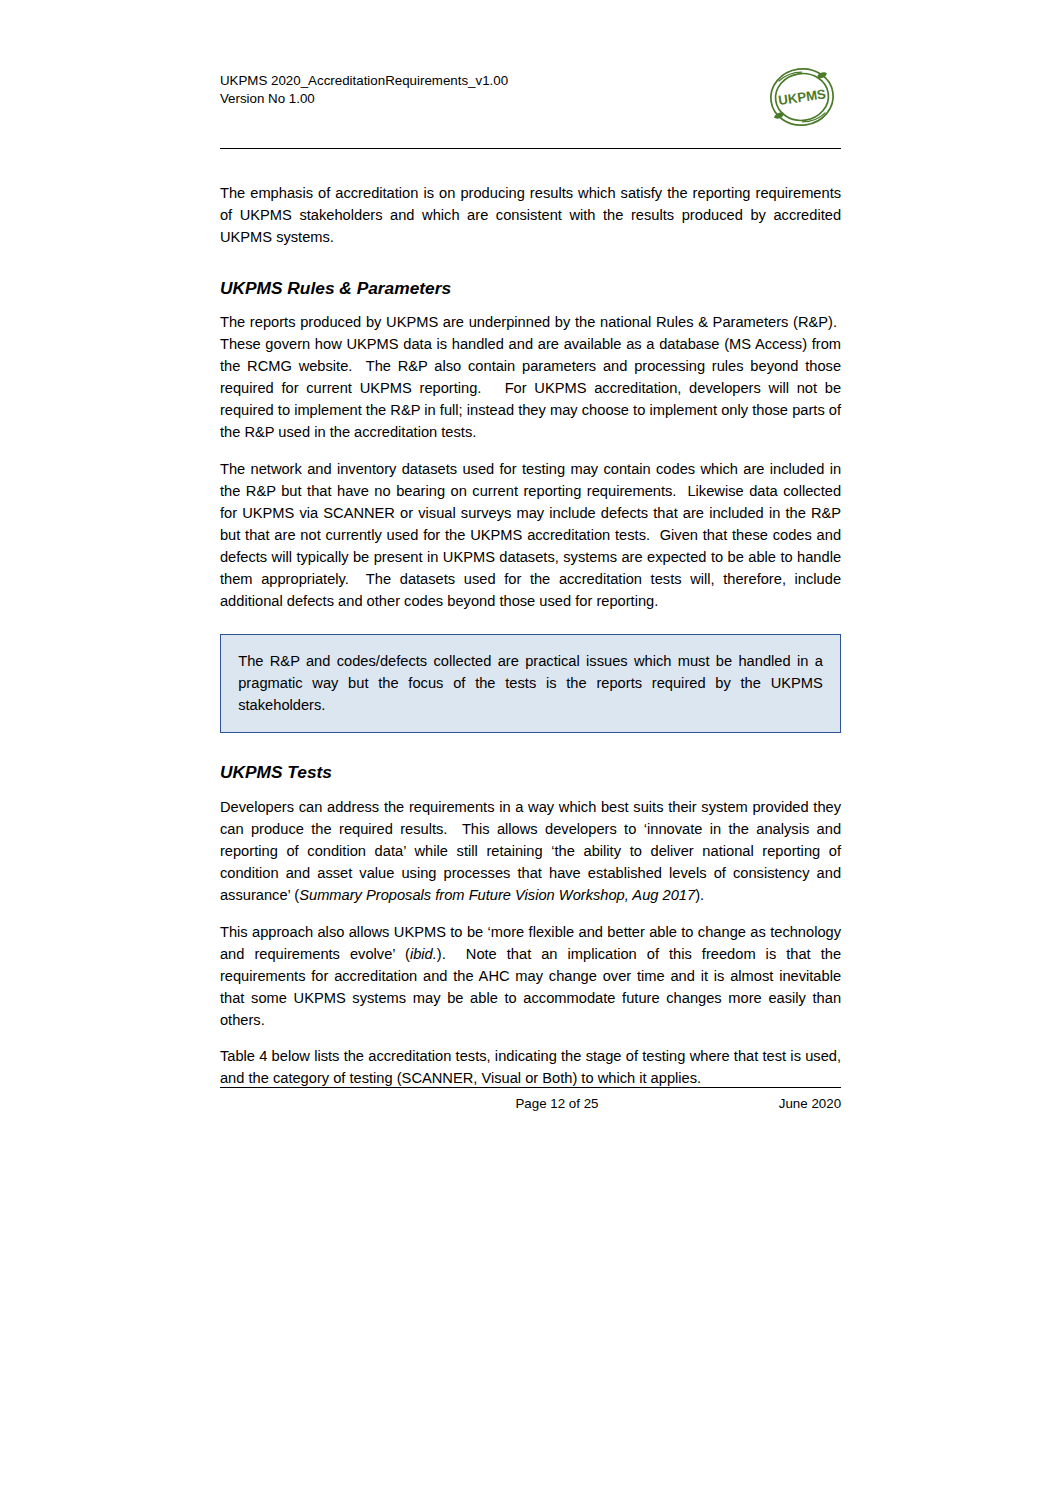UKPMS 2020_AccreditationRequirements_v1.00
Version No 1.00
UKPMS
The emphasis of accreditation is on producing results which satisfy the reporting requirements of UKPMS stakeholders and which are consistent with the results produced by accredited UKPMS systems.
UKPMS Rules & Parameters
The reports produced by UKPMS are underpinned by the national Rules & Parameters (R&P). These govern how UKPMS data is handled and are available as a database (MS Access) from the RCMG website. The R&P also contain parameters and processing rules beyond those required for current UKPMS reporting. For UKPMS accreditation, developers will not be required to implement the R&P in full; instead they may choose to implement only those parts of the R&P used in the accreditation tests.
The network and inventory datasets used for testing may contain codes which are included in the R&P but that have no bearing on current reporting requirements. Likewise data collected for UKPMS via SCANNER or visual surveys may include defects that are included in the R&P but that are not currently used for the UKPMS accreditation tests. Given that these codes and defects will typically be present in UKPMS datasets, systems are expected to be able to handle them appropriately. The datasets used for the accreditation tests will, therefore, include additional defects and other codes beyond those used for reporting.
The R&P and codes/defects collected are practical issues which must be handled in a pragmatic way but the focus of the tests is the reports required by the UKPMS stakeholders.
UKPMS Tests
Developers can address the requirements in a way which best suits their system provided they can produce the required results. This allows developers to ‘innovate in the analysis and reporting of condition data’ while still retaining ‘the ability to deliver national reporting of condition and asset value using processes that have established levels of consistency and assurance’ (Summary Proposals from Future Vision Workshop, Aug 2017).
This approach also allows UKPMS to be ‘more flexible and better able to change as technology and requirements evolve’ (ibid.). Note that an implication of this freedom is that the requirements for accreditation and the AHC may change over time and it is almost inevitable that some UKPMS systems may be able to accommodate future changes more easily than others.
Table 4 below lists the accreditation tests, indicating the stage of testing where that test is used, and the category of testing (SCANNER, Visual or Both) to which it applies.
Page 12 of 25
June 2020